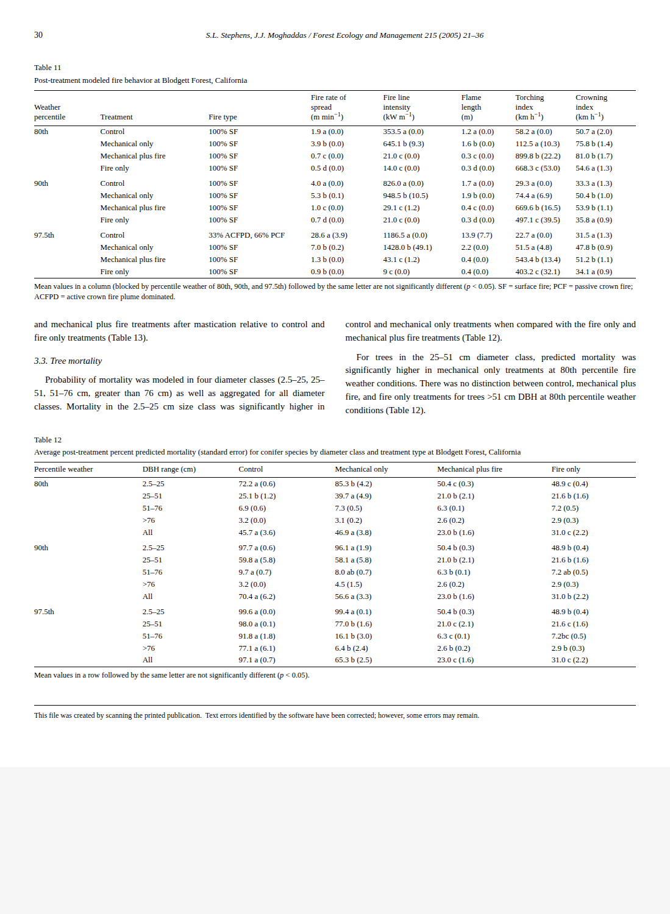30 S.L. Stephens, J.J. Moghaddas / Forest Ecology and Management 215 (2005) 21–36
Table 11
Post-treatment modeled fire behavior at Blodgett Forest, California
| Weather percentile | Treatment | Fire type | Fire rate of spread (m min −1 ) | Fire line intensity (kW m −1 ) | Flame length (m) | Torching index (km h −1 ) | Crowning index (km h −1 ) |
| --- | --- | --- | --- | --- | --- | --- | --- |
| 80th | Control | 100% SF | 1.9 a (0.0) | 353.5 a (0.0) | 1.2 a (0.0) | 58.2 a (0.0) | 50.7 a (2.0) |
| | Mechanical only | 100% SF | 3.9 b (0.0) | 645.1 b (9.3) | 1.6 b (0.0) | 112.5 a (10.3) | 75.8 b (1.4) |
| | Mechanical plus fire | 100% SF | 0.7 c (0.0) | 21.0 c (0.0) | 0.3 c (0.0) | 899.8 b (22.2) | 81.0 b (1.7) |
| | Fire only | 100% SF | 0.5 d (0.0) | 14.0 c (0.0) | 0.3 d (0.0) | 668.3 c (53.0) | 54.6 a (1.3) |
| 90th | Control | 100% SF | 4.0 a (0.0) | 826.0 a (0.0) | 1.7 a (0.0) | 29.3 a (0.0) | 33.3 a (1.3) |
| | Mechanical only | 100% SF | 5.3 b (0.1) | 948.5 b (10.5) | 1.9 b (0.0) | 74.4 a (6.9) | 50.4 b (1.0) |
| | Mechanical plus fire | 100% SF | 1.0 c (0.0) | 29.1 c (1.2) | 0.4 c (0.0) | 669.6 b (16.5) | 53.9 b (1.1) |
| | Fire only | 100% SF | 0.7 d (0.0) | 21.0 c (0.0) | 0.3 d (0.0) | 497.1 c (39.5) | 35.8 a (0.9) |
| 97.5th | Control | 33% ACFPD, 66% PCF | 28.6 a (3.9) | 1186.5 a (0.0) | 13.9 (7.7) | 22.7 a (0.0) | 31.5 a (1.3) |
| | Mechanical only | 100% SF | 7.0 b (0.2) | 1428.0 b (49.1) | 2.2 (0.0) | 51.5 a (4.8) | 47.8 b (0.9) |
| | Mechanical plus fire | 100% SF | 1.3 b (0.0) | 43.1 c (1.2) | 0.4 (0.0) | 543.4 b (13.4) | 51.2 b (1.1) |
| | Fire only | 100% SF | 0.9 b (0.0) | 9 c (0.0) | 0.4 (0.0) | 403.2 c (32.1) | 34.1 a (0.9) |
Mean values in a column (blocked by percentile weather of 80th, 90th, and 97.5th) followed by the same letter are not significantly different (p < 0.05). SF = surface fire; PCF = passive crown fire; ACFPD = active crown fire plume dominated.
and mechanical plus fire treatments after mastication relative to control and fire only treatments (Table 13).
3.3. Tree mortality
Probability of mortality was modeled in four diameter classes (2.5–25, 25–51, 51–76 cm, greater than 76 cm) as well as aggregated for all diameter classes. Mortality in the 2.5–25 cm size class was significantly higher in control and mechanical only treatments when compared with the fire only and mechanical plus fire treatments (Table 12).
For trees in the 25–51 cm diameter class, predicted mortality was significantly higher in mechanical only treatments at 80th percentile fire weather conditions. There was no distinction between control, mechanical plus fire, and fire only treatments for trees >51 cm DBH at 80th percentile weather conditions (Table 12).
Table 12
Average post-treatment percent predicted mortality (standard error) for conifer species by diameter class and treatment type at Blodgett Forest, California
| Percentile weather | DBH range (cm) | Control | Mechanical only | Mechanical plus fire | Fire only |
| --- | --- | --- | --- | --- | --- |
| 80th | 2.5–25 | 72.2 a (0.6) | 85.3 b (4.2) | 50.4 c (0.3) | 48.9 c (0.4) |
| | 25–51 | 25.1 b (1.2) | 39.7 a (4.9) | 21.0 b (2.1) | 21.6 b (1.6) |
| | 51–76 | 6.9 (0.6) | 7.3 (0.5) | 6.3 (0.1) | 7.2 (0.5) |
| | >76 | 3.2 (0.0) | 3.1 (0.2) | 2.6 (0.2) | 2.9 (0.3) |
| | All | 45.7 a (3.6) | 46.9 a (3.8) | 23.0 b (1.6) | 31.0 c (2.2) |
| 90th | 2.5–25 | 97.7 a (0.6) | 96.1 a (1.9) | 50.4 b (0.3) | 48.9 b (0.4) |
| | 25–51 | 59.8 a (5.8) | 58.1 a (5.8) | 21.0 b (2.1) | 21.6 b (1.6) |
| | 51–76 | 9.7 a (0.7) | 8.0 ab (0.7) | 6.3 b (0.1) | 7.2 ab (0.5) |
| | >76 | 3.2 (0.0) | 4.5 (1.5) | 2.6 (0.2) | 2.9 (0.3) |
| | All | 70.4 a (6.2) | 56.6 a (3.3) | 23.0 b (1.6) | 31.0 b (2.2) |
| 97.5th | 2.5–25 | 99.6 a (0.0) | 99.4 a (0.1) | 50.4 b (0.3) | 48.9 b (0.4) |
| | 25–51 | 98.0 a (0.1) | 77.0 b (1.6) | 21.0 c (2.1) | 21.6 c (1.6) |
| | 51–76 | 91.8 a (1.8) | 16.1 b (3.0) | 6.3 c (0.1) | 7.2bc (0.5) |
| | >76 | 77.1 a (6.1) | 6.4 b (2.4) | 2.6 b (0.2) | 2.9 b (0.3) |
| | All | 97.1 a (0.7) | 65.3 b (2.5) | 23.0 c (1.6) | 31.0 c (2.2) |
Mean values in a row followed by the same letter are not significantly different (p < 0.05).
This file was created by scanning the printed publication. Text errors identified by the software have been corrected; however, some errors may remain.